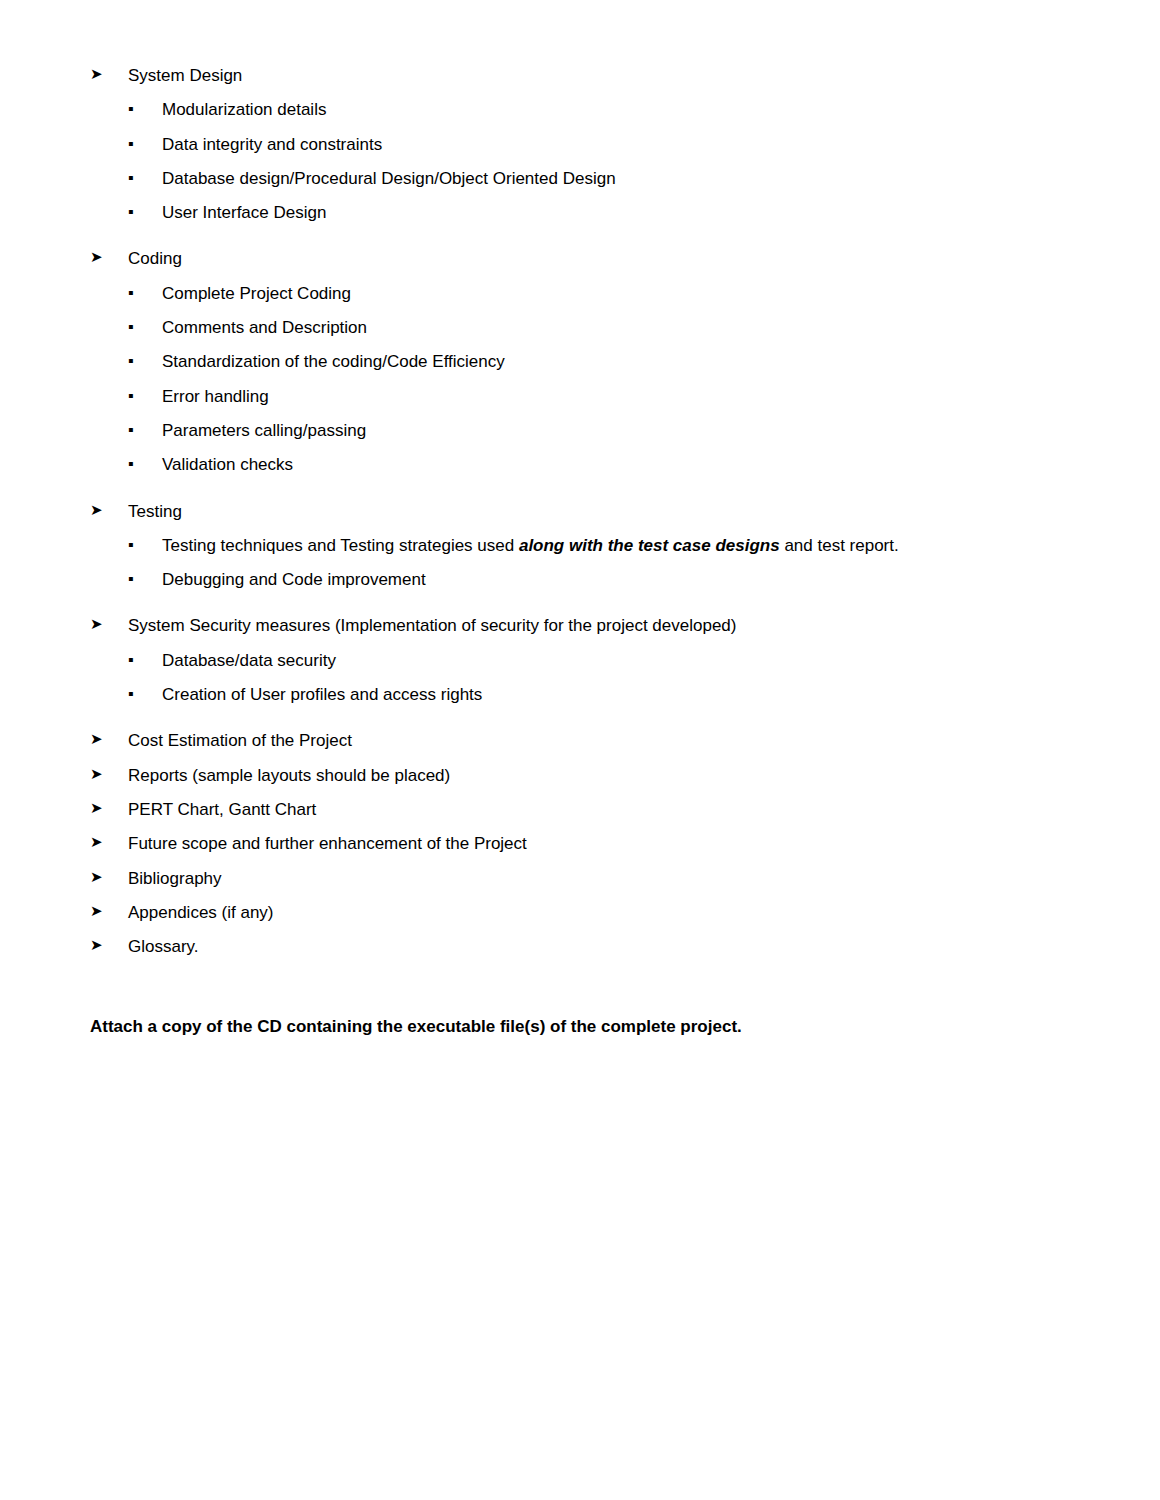System Design
Modularization details
Data integrity and constraints
Database design/Procedural Design/Object Oriented Design
User Interface Design
Coding
Complete Project Coding
Comments and Description
Standardization of the coding/Code Efficiency
Error handling
Parameters calling/passing
Validation checks
Testing
Testing techniques and Testing strategies used along with the test case designs and test report.
Debugging and Code improvement
System Security measures (Implementation of security for the project developed)
Database/data security
Creation of User profiles and access rights
Cost Estimation of the Project
Reports (sample layouts should be placed)
PERT Chart, Gantt Chart
Future scope and further enhancement of the Project
Bibliography
Appendices (if any)
Glossary.
Attach a copy of the CD containing the executable file(s) of the complete project.